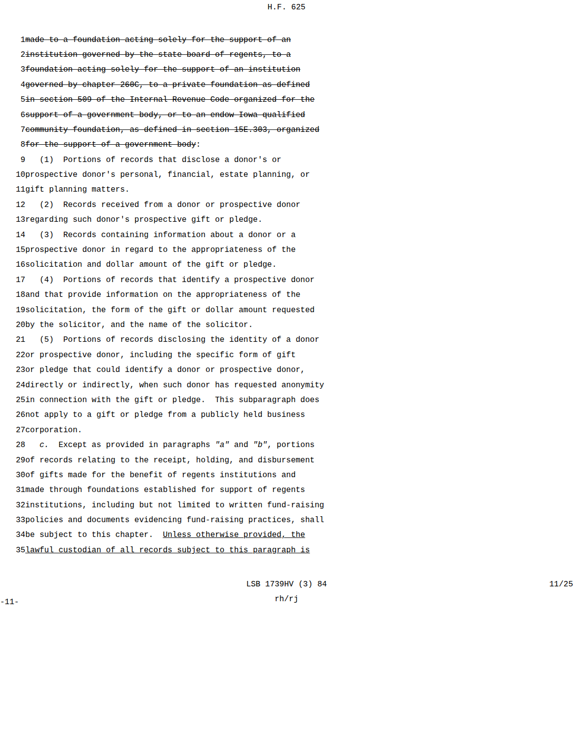H.F. 625
| 1 | made to a foundation acting solely for the support of an |
| 2 | institution governed by the state board of regents, to a |
| 3 | foundation acting solely for the support of an institution |
| 4 | governed by chapter 260C, to a private foundation as defined |
| 5 | in section 509 of the Internal Revenue Code organized for the |
| 6 | support of a government body, or to an endow Iowa qualified |
| 7 | community foundation, as defined in section 15E.303, organized |
| 8 | for the support of a government body : |
| 9 | (1) Portions of records that disclose a donor's or |
| 10 | prospective donor's personal, financial, estate planning, or |
| 11 | gift planning matters. |
| 12 | (2) Records received from a donor or prospective donor |
| 13 | regarding such donor's prospective gift or pledge. |
| 14 | (3) Records containing information about a donor or a |
| 15 | prospective donor in regard to the appropriateness of the |
| 16 | solicitation and dollar amount of the gift or pledge. |
| 17 | (4) Portions of records that identify a prospective donor |
| 18 | and that provide information on the appropriateness of the |
| 19 | solicitation, the form of the gift or dollar amount requested |
| 20 | by the solicitor, and the name of the solicitor. |
| 21 | (5) Portions of records disclosing the identity of a donor |
| 22 | or prospective donor, including the specific form of gift |
| 23 | or pledge that could identify a donor or prospective donor, |
| 24 | directly or indirectly, when such donor has requested anonymity |
| 25 | in connection with the gift or pledge. This subparagraph does |
| 26 | not apply to a gift or pledge from a publicly held business |
| 27 | corporation. |
| 28 | c. Except as provided in paragraphs "a" and "b" , portions |
| 29 | of records relating to the receipt, holding, and disbursement |
| 30 | of gifts made for the benefit of regents institutions and |
| 31 | made through foundations established for support of regents |
| 32 | institutions, including but not limited to written fund-raising |
| 33 | policies and documents evidencing fund-raising practices, shall |
| 34 | be subject to this chapter. Unless otherwise provided, the |
| 35 | lawful custodian of all records subject to this paragraph is |
LSB 1739HV (3) 84
-11-
rh/rj
11/25